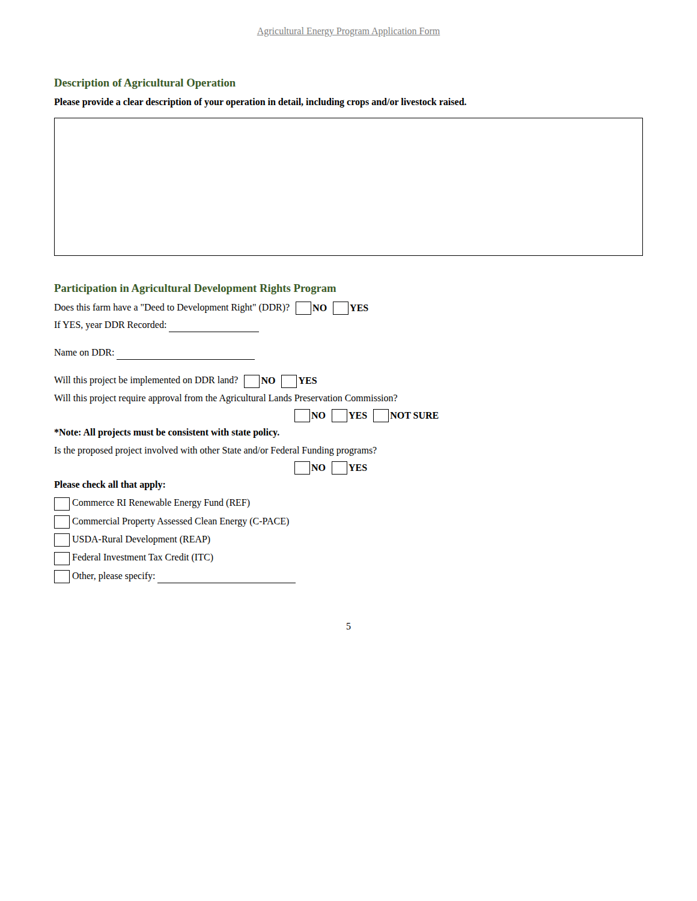Agricultural Energy Program Application Form
Description of Agricultural Operation
Please provide a clear description of your operation in detail, including crops and/or livestock raised.
Participation in Agricultural Development Rights Program
Does this farm have a "Deed to Development Right" (DDR)? NO YES
If YES, year DDR Recorded:
Name on DDR:
Will this project be implemented on DDR land? NO YES
Will this project require approval from the Agricultural Lands Preservation Commission?
NO YES NOT SURE
*Note: All projects must be consistent with state policy.
Is the proposed project involved with other State and/or Federal Funding programs?
NO YES
Please check all that apply:
Commerce RI Renewable Energy Fund (REF)
Commercial Property Assessed Clean Energy (C-PACE)
USDA-Rural Development (REAP)
Federal Investment Tax Credit (ITC)
Other, please specify:
5